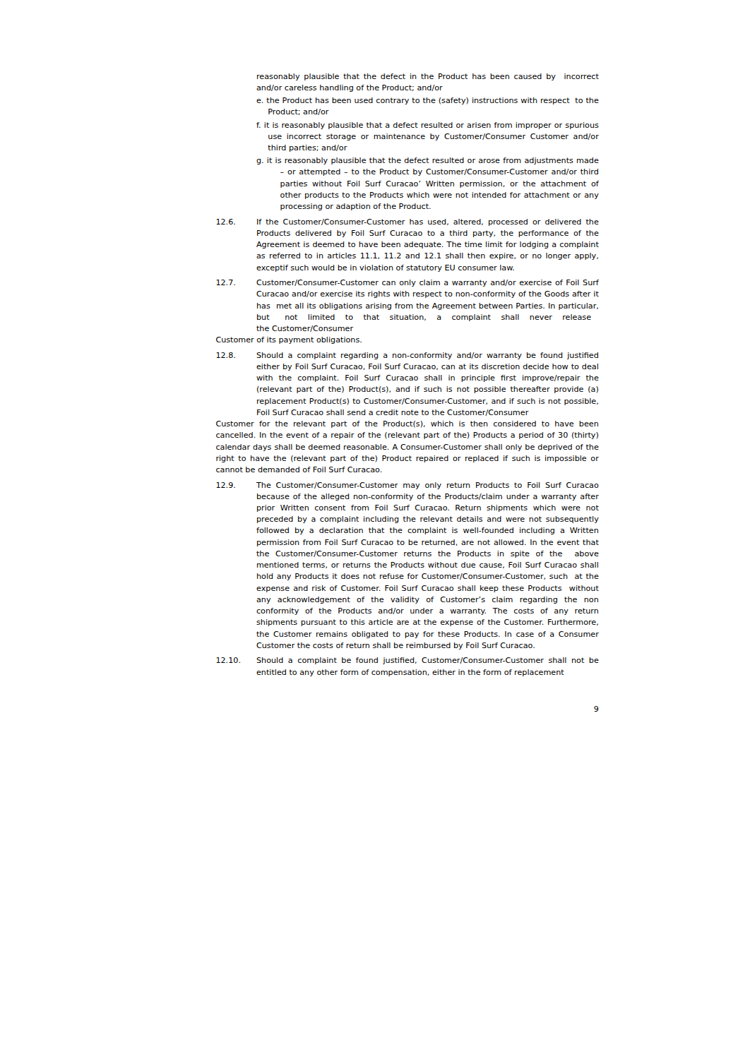reasonably plausible that the defect in the Product has been caused by incorrect and/or careless handling of the Product; and/or
e. the Product has been used contrary to the (safety) instructions with respect to the Product; and/or
f. it is reasonably plausible that a defect resulted or arisen from improper or spurious use incorrect storage or maintenance by Customer/Consumer Customer and/or third parties; and/or
g. it is reasonably plausible that the defect resulted or arose from adjustments made – or attempted – to the Product by Customer/Consumer-Customer and/or third parties without Foil Surf Curacao’ Written permission, or the attachment of other products to the Products which were not intended for attachment or any processing or adaption of the Product.
12.6. If the Customer/Consumer-Customer has used, altered, processed or delivered the Products delivered by Foil Surf Curacao to a third party, the performance of the Agreement is deemed to have been adequate. The time limit for lodging a complaint as referred to in articles 11.1, 11.2 and 12.1 shall then expire, or no longer apply, exceptif such would be in violation of statutory EU consumer law.
12.7. Customer/Consumer-Customer can only claim a warranty and/or exercise of Foil Surf Curacao and/or exercise its rights with respect to non-conformity of the Goods after it has met all its obligations arising from the Agreement between Parties. In particular, but not limited to that situation, a complaint shall never release the Customer/Consumer
Customer of its payment obligations.
12.8. Should a complaint regarding a non-conformity and/or warranty be found justified either by Foil Surf Curacao, Foil Surf Curacao, can at its discretion decide how to deal with the complaint. Foil Surf Curacao shall in principle first improve/repair the (relevant part of the) Product(s), and if such is not possible thereafter provide (a) replacement Product(s) to Customer/Consumer-Customer, and if such is not possible, Foil Surf Curacao shall send a credit note to the Customer/Consumer
Customer for the relevant part of the Product(s), which is then considered to have been cancelled. In the event of a repair of the (relevant part of the) Products a period of 30 (thirty) calendar days shall be deemed reasonable. A Consumer-Customer shall only be deprived of the right to have the (relevant part of the) Product repaired or replaced if such is impossible or cannot be demanded of Foil Surf Curacao.
12.9. The Customer/Consumer-Customer may only return Products to Foil Surf Curacao because of the alleged non-conformity of the Products/claim under a warranty after prior Written consent from Foil Surf Curacao. Return shipments which were not preceded by a complaint including the relevant details and were not subsequently followed by a declaration that the complaint is well-founded including a Written permission from Foil Surf Curacao to be returned, are not allowed. In the event that the Customer/Consumer-Customer returns the Products in spite of the above mentioned terms, or returns the Products without due cause, Foil Surf Curacao shall hold any Products it does not refuse for Customer/Consumer-Customer, such at the expense and risk of Customer. Foil Surf Curacao shall keep these Products without any acknowledgement of the validity of Customer’s claim regarding the non conformity of the Products and/or under a warranty. The costs of any return shipments pursuant to this article are at the expense of the Customer. Furthermore, the Customer remains obligated to pay for these Products. In case of a Consumer Customer the costs of return shall be reimbursed by Foil Surf Curacao.
12.10. Should a complaint be found justified, Customer/Consumer-Customer shall not be entitled to any other form of compensation, either in the form of replacement
9